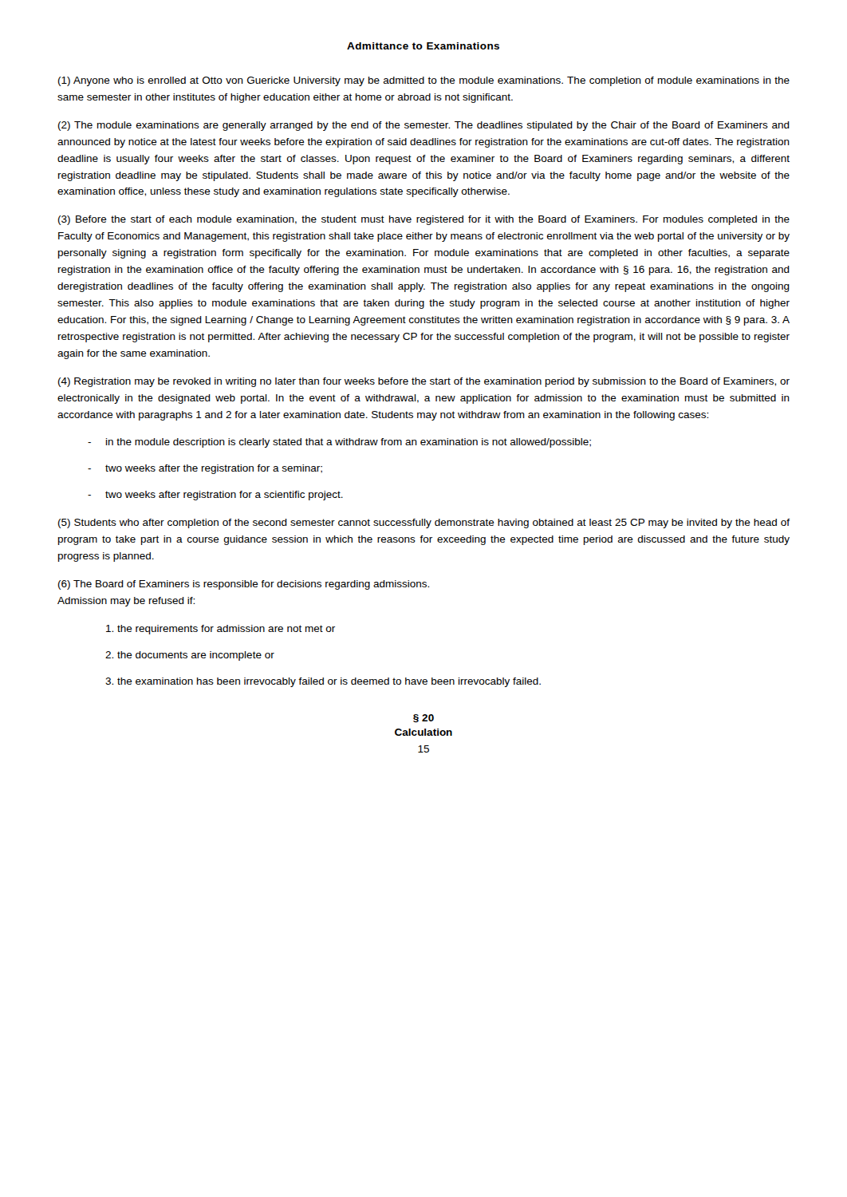Admittance to Examinations
(1) Anyone who is enrolled at Otto von Guericke University may be admitted to the module examinations. The completion of module examinations in the same semester in other institutes of higher education either at home or abroad is not significant.
(2) The module examinations are generally arranged by the end of the semester. The deadlines stipulated by the Chair of the Board of Examiners and announced by notice at the latest four weeks before the expiration of said deadlines for registration for the examinations are cut-off dates. The registration deadline is usually four weeks after the start of classes. Upon request of the examiner to the Board of Examiners regarding seminars, a different registration deadline may be stipulated. Students shall be made aware of this by notice and/or via the faculty home page and/or the website of the examination office, unless these study and examination regulations state specifically otherwise.
(3) Before the start of each module examination, the student must have registered for it with the Board of Examiners. For modules completed in the Faculty of Economics and Management, this registration shall take place either by means of electronic enrollment via the web portal of the university or by personally signing a registration form specifically for the examination. For module examinations that are completed in other faculties, a separate registration in the examination office of the faculty offering the examination must be undertaken. In accordance with § 16 para. 16, the registration and deregistration deadlines of the faculty offering the examination shall apply. The registration also applies for any repeat examinations in the ongoing semester. This also applies to module examinations that are taken during the study program in the selected course at another institution of higher education. For this, the signed Learning / Change to Learning Agreement constitutes the written examination registration in accordance with § 9 para. 3. A retrospective registration is not permitted. After achieving the necessary CP for the successful completion of the program, it will not be possible to register again for the same examination.
(4) Registration may be revoked in writing no later than four weeks before the start of the examination period by submission to the Board of Examiners, or electronically in the designated web portal. In the event of a withdrawal, a new application for admission to the examination must be submitted in accordance with paragraphs 1 and 2 for a later examination date. Students may not withdraw from an examination in the following cases:
in the module description is clearly stated that a withdraw from an examination is not allowed/possible;
two weeks after the registration for a seminar;
two weeks after registration for a scientific project.
(5) Students who after completion of the second semester cannot successfully demonstrate having obtained at least 25 CP may be invited by the head of program to take part in a course guidance session in which the reasons for exceeding the expected time period are discussed and the future study progress is planned.
(6) The Board of Examiners is responsible for decisions regarding admissions.
Admission may be refused if:
the requirements for admission are not met or
the documents are incomplete or
the examination has been irrevocably failed or is deemed to have been irrevocably failed.
§ 20
Calculation
15